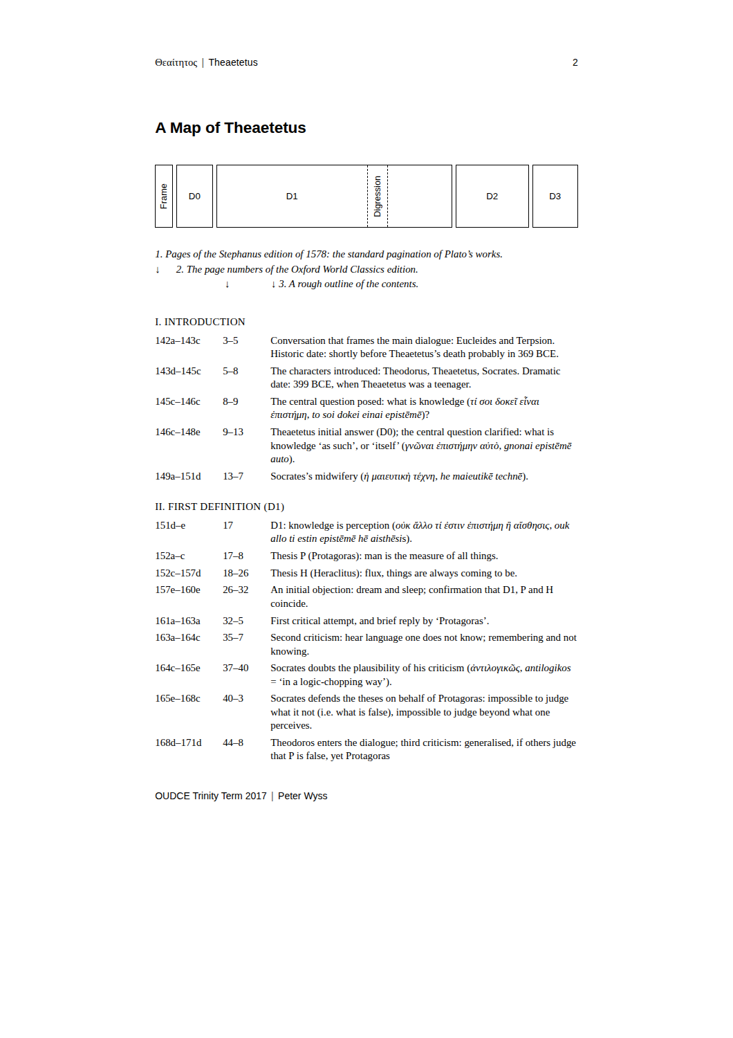Θεαίτητος | Theaetetus 2
A Map of Theaetetus
Frame
D0
D1
Digression
D2
D3
1. Pages of the Stephanus edition of 1578: the standard pagination of Plato’s works. ↓2. The page numbers of the Oxford World Classics edition. ↓ ↓ 3. A rough outline of the contents.
I. INTRODUCTION
| 142a–143c | 3–5 | Conversation that frames the main dialogue: Eucleides and Terpsion. Historic date: shortly before Theaetetus’s death probably in 369 BCE. |
| 143d–145c | 5–8 | The characters introduced: Theodorus, Theaetetus, Socrates. Dramatic date: 399 BCE, when Theaetetus was a teenager. |
| 145c–146c | 8–9 | The central question posed: what is knowledge ( τί σοι δοκεῖ εἶναι ἐπιστήμη , to soi dokei einai epistēmē )? |
| 146c–148e | 9–13 | Theaetetus initial answer (D0); the central question clarified: what is knowledge ‘as such’, or ‘itself’ ( γνῶναι ἐπιστήμην αὐτὸ , gnonai epistēmē auto ). |
| 149a–151d | 13–7 | Socrates’s midwifery ( ἡ μαιευτικὴ τέχνη , he maieutikē technē ). |
II. FIRST DEFINITION (D1)
| 151d–e | 17 | D1: knowledge is perception ( οὐκ ἄλλο τί ἐστιν ἐπιστήμη ἢ αἴσθησις , ouk allo ti estin epistēmē hē aisthēsi s). |
| 152a–c | 17–8 | Thesis P (Protagoras): man is the measure of all things. |
| 152c–157d | 18–26 | Thesis H (Heraclitus): flux, things are always coming to be. |
| 157e–160e | 26–32 | An initial objection: dream and sleep; confirmation that D1, P and H coincide. |
| 161a–163a | 32–5 | First critical attempt, and brief reply by ‘Protagoras’. |
| 163a–164c | 35–7 | Second criticism: hear language one does not know; remembering and not knowing. |
| 164c–165e | 37–40 | Socrates doubts the plausibility of his criticism ( ἀντιλογικῶς , antilogikos = ‘in a logic-chopping way’). |
| 165e–168c | 40–3 | Socrates defends the theses on behalf of Protagoras: impossible to judge what it not (i.e. what is false), impossible to judge beyond what one perceives. |
| 168d–171d | 44–8 | Theodoros enters the dialogue; third criticism: generalised, if others judge that P is false, yet Protagoras |
OUDCE Trinity Term 2017|Peter Wyss